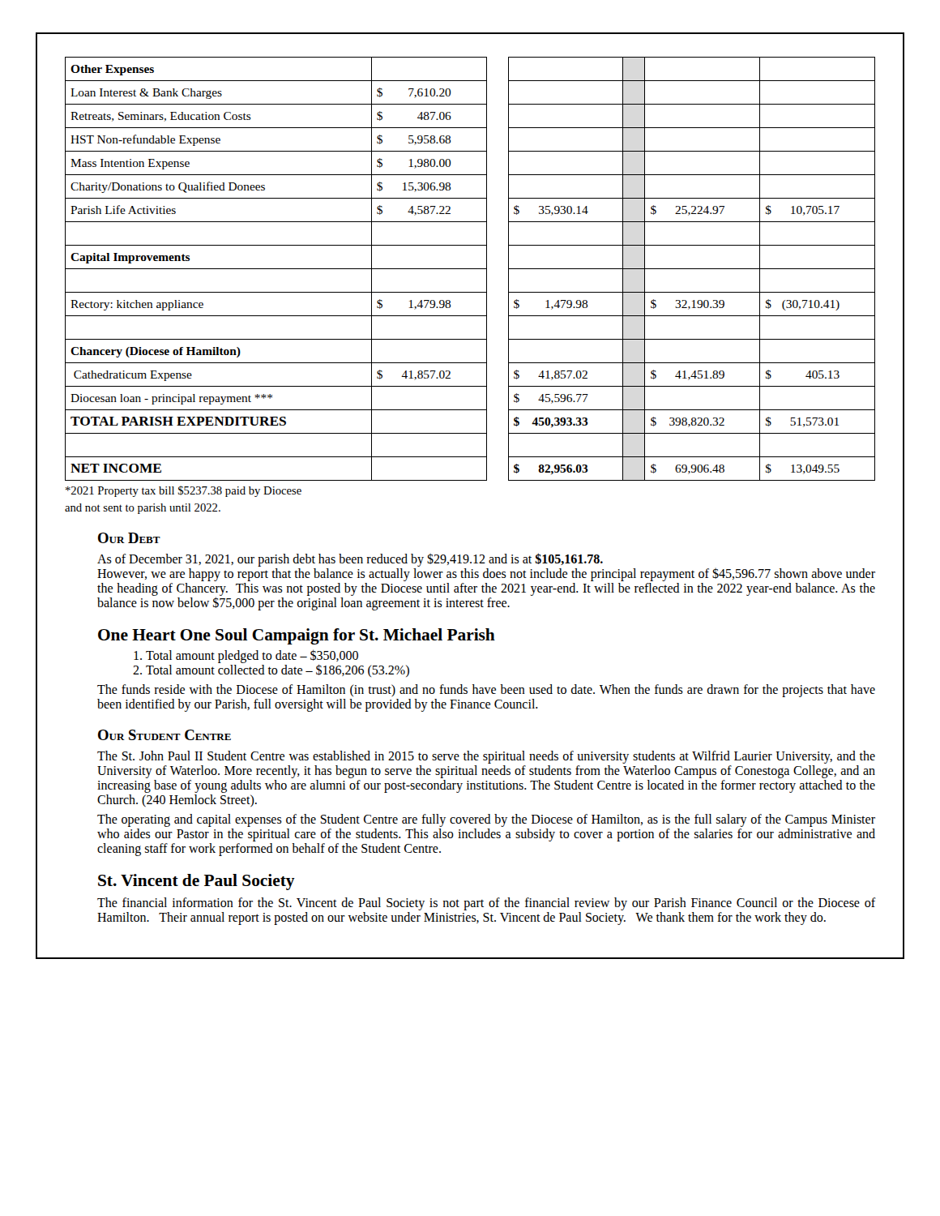| Other Expenses | | | | | | |
| Loan Interest & Bank Charges | $ 7,610.20 | | | | | |
| Retreats, Seminars, Education Costs | $ 487.06 | | | | | |
| HST Non-refundable Expense | $ 5,958.68 | | | | | |
| Mass Intention Expense | $ 1,980.00 | | | | | |
| Charity/Donations to Qualified Donees | $ 15,306.98 | | | | | |
| Parish Life Activities | $ 4,587.22 | | $ 35,930.14 | | $ 25,224.97 | $ 10,705.17 |
| Capital Improvements | | | | | | |
| Rectory: kitchen appliance | $ 1,479.98 | | $ 1,479.98 | | $ 32,190.39 | $ (30,710.41) |
| Chancery (Diocese of Hamilton) | | | | | | |
| Cathedraticum Expense | $ 41,857.02 | | $ 41,857.02 | | $ 41,451.89 | $ 405.13 |
| Diocesan loan - principal repayment *** | | | $ 45,596.77 | | | |
| TOTAL PARISH EXPENDITURES | | | $ 450,393.33 | | $ 398,820.32 | $ 51,573.01 |
| NET INCOME | | | $ 82,956.03 | | $ 69,906.48 | $ 13,049.55 |
*2021 Property tax bill $5237.38 paid by Diocese
and not sent to parish until 2022.
Our Debt
As of December 31, 2021, our parish debt has been reduced by $29,419.12 and is at $105,161.78.
However, we are happy to report that the balance is actually lower as this does not include the principal repayment of $45,596.77 shown above under the heading of Chancery. This was not posted by the Diocese until after the 2021 year-end. It will be reflected in the 2022 year-end balance. As the balance is now below $75,000 per the original loan agreement it is interest free.
One Heart One Soul Campaign for St. Michael Parish
Total amount pledged to date – $350,000
Total amount collected to date – $186,206 (53.2%)
The funds reside with the Diocese of Hamilton (in trust) and no funds have been used to date. When the funds are drawn for the projects that have been identified by our Parish, full oversight will be provided by the Finance Council.
Our Student Centre
The St. John Paul II Student Centre was established in 2015 to serve the spiritual needs of university students at Wilfrid Laurier University, and the University of Waterloo. More recently, it has begun to serve the spiritual needs of students from the Waterloo Campus of Conestoga College, and an increasing base of young adults who are alumni of our post-secondary institutions. The Student Centre is located in the former rectory attached to the Church. (240 Hemlock Street).
The operating and capital expenses of the Student Centre are fully covered by the Diocese of Hamilton, as is the full salary of the Campus Minister who aides our Pastor in the spiritual care of the students. This also includes a subsidy to cover a portion of the salaries for our administrative and cleaning staff for work performed on behalf of the Student Centre.
St. Vincent de Paul Society
The financial information for the St. Vincent de Paul Society is not part of the financial review by our Parish Finance Council or the Diocese of Hamilton. Their annual report is posted on our website under Ministries, St. Vincent de Paul Society. We thank them for the work they do.